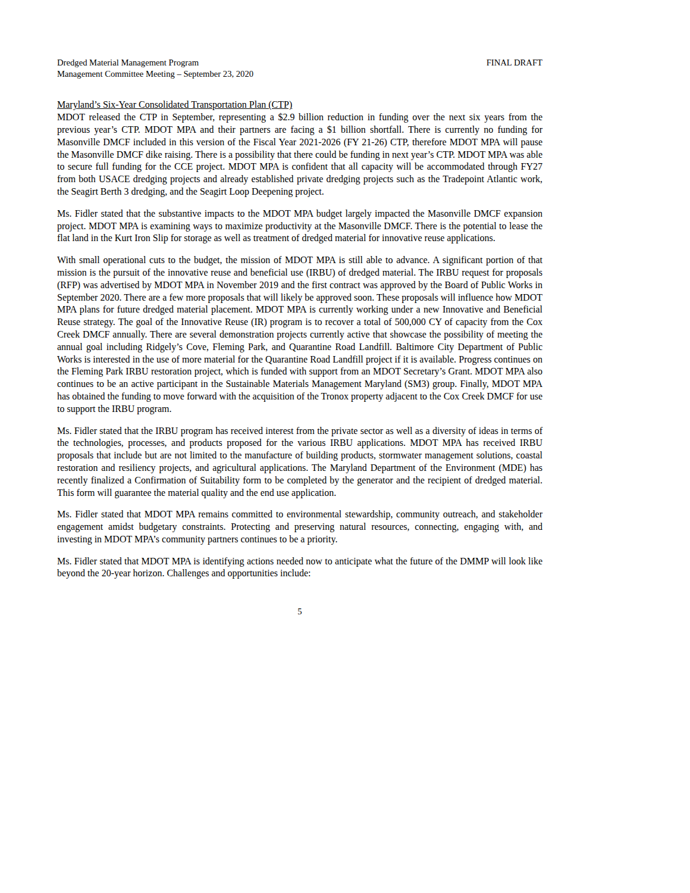Dredged Material Management Program
Management Committee Meeting – September 23, 2020
FINAL DRAFT
Maryland’s Six-Year Consolidated Transportation Plan (CTP)
MDOT released the CTP in September, representing a $2.9 billion reduction in funding over the next six years from the previous year’s CTP. MDOT MPA and their partners are facing a $1 billion shortfall. There is currently no funding for Masonville DMCF included in this version of the Fiscal Year 2021-2026 (FY 21-26) CTP, therefore MDOT MPA will pause the Masonville DMCF dike raising. There is a possibility that there could be funding in next year’s CTP. MDOT MPA was able to secure full funding for the CCE project. MDOT MPA is confident that all capacity will be accommodated through FY27 from both USACE dredging projects and already established private dredging projects such as the Tradepoint Atlantic work, the Seagirt Berth 3 dredging, and the Seagirt Loop Deepening project.
Ms. Fidler stated that the substantive impacts to the MDOT MPA budget largely impacted the Masonville DMCF expansion project. MDOT MPA is examining ways to maximize productivity at the Masonville DMCF. There is the potential to lease the flat land in the Kurt Iron Slip for storage as well as treatment of dredged material for innovative reuse applications.
With small operational cuts to the budget, the mission of MDOT MPA is still able to advance. A significant portion of that mission is the pursuit of the innovative reuse and beneficial use (IRBU) of dredged material. The IRBU request for proposals (RFP) was advertised by MDOT MPA in November 2019 and the first contract was approved by the Board of Public Works in September 2020. There are a few more proposals that will likely be approved soon. These proposals will influence how MDOT MPA plans for future dredged material placement. MDOT MPA is currently working under a new Innovative and Beneficial Reuse strategy. The goal of the Innovative Reuse (IR) program is to recover a total of 500,000 CY of capacity from the Cox Creek DMCF annually. There are several demonstration projects currently active that showcase the possibility of meeting the annual goal including Ridgely’s Cove, Fleming Park, and Quarantine Road Landfill. Baltimore City Department of Public Works is interested in the use of more material for the Quarantine Road Landfill project if it is available. Progress continues on the Fleming Park IRBU restoration project, which is funded with support from an MDOT Secretary’s Grant. MDOT MPA also continues to be an active participant in the Sustainable Materials Management Maryland (SM3) group. Finally, MDOT MPA has obtained the funding to move forward with the acquisition of the Tronox property adjacent to the Cox Creek DMCF for use to support the IRBU program.
Ms. Fidler stated that the IRBU program has received interest from the private sector as well as a diversity of ideas in terms of the technologies, processes, and products proposed for the various IRBU applications. MDOT MPA has received IRBU proposals that include but are not limited to the manufacture of building products, stormwater management solutions, coastal restoration and resiliency projects, and agricultural applications. The Maryland Department of the Environment (MDE) has recently finalized a Confirmation of Suitability form to be completed by the generator and the recipient of dredged material. This form will guarantee the material quality and the end use application.
Ms. Fidler stated that MDOT MPA remains committed to environmental stewardship, community outreach, and stakeholder engagement amidst budgetary constraints. Protecting and preserving natural resources, connecting, engaging with, and investing in MDOT MPA’s community partners continues to be a priority.
Ms. Fidler stated that MDOT MPA is identifying actions needed now to anticipate what the future of the DMMP will look like beyond the 20-year horizon. Challenges and opportunities include:
5